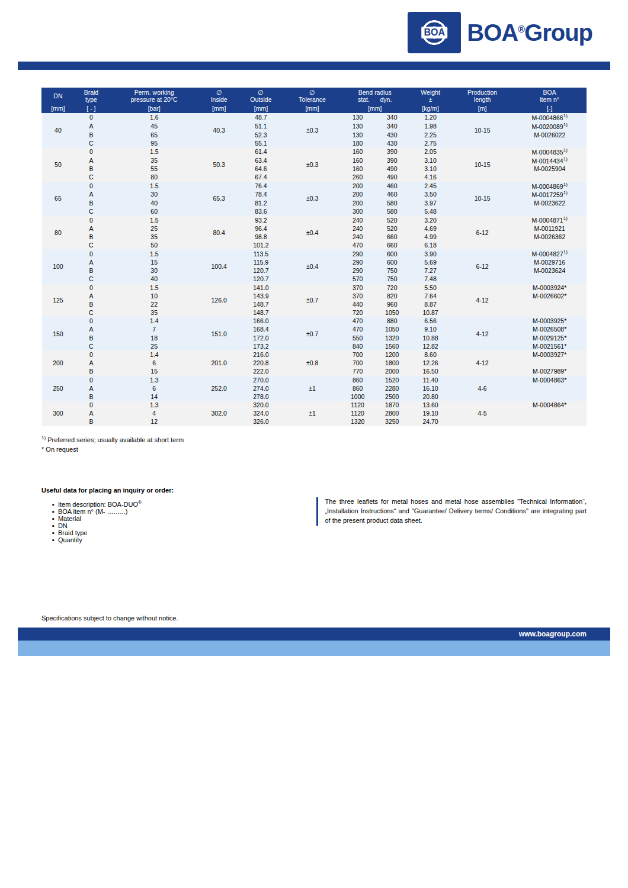BOA®Group
| DN | Braid type | Perm. working pressure at 20°C | ∅ Inside | ∅ Outside | ∅ Tolerance | Bend radius stat. dyn. | Weight ± | Production length | BOA item n° |
| --- | --- | --- | --- | --- | --- | --- | --- | --- | --- |
| [mm] | [ - ] | [bar] | [mm] | [mm] | [mm] | [mm] | [kg/m] | [m] | [-] |
| 40 | 0 | 1.6 | 40.3 | 48.7 | ±0.3 | 130 | 340 | 1.20 | 10-15 | M-0004866 1) |
| A | 45 | 51.1 | 130 | 340 | 1.98 | M-0020089 1) |
| B | 65 | 52.3 | 130 | 430 | 2.25 | M-0026022 |
| C | 95 | 55.1 | 180 | 430 | 2.75 | |
| 50 | 0 | 1.5 | 50.3 | 61.4 | ±0.3 | 160 | 390 | 2.05 | 10-15 | M-0004835 1) |
| A | 35 | 63.4 | 160 | 390 | 3.10 | M-0014434 1) |
| B | 55 | 64.6 | 160 | 490 | 3.10 | M-0025904 |
| C | 80 | 67.4 | 260 | 490 | 4.16 | |
| 65 | 0 | 1.5 | 65.3 | 76.4 | ±0.3 | 200 | 460 | 2.45 | 10-15 | M-0004869 1) |
| A | 30 | 78.4 | 200 | 460 | 3.50 | M-0017259 1) |
| B | 40 | 81.2 | 200 | 580 | 3.97 | M-0023622 |
| C | 60 | 83.6 | 300 | 580 | 5.48 | |
| 80 | 0 | 1.5 | 80.4 | 93.2 | ±0.4 | 240 | 520 | 3.20 | 6-12 | M-0004871 1) |
| A | 25 | 96.4 | 240 | 520 | 4.69 | M-0011921 |
| B | 35 | 98.8 | 240 | 660 | 4.99 | M-0026362 |
| C | 50 | 101.2 | 470 | 660 | 6.18 | |
| 100 | 0 | 1.5 | 100.4 | 113.5 | ±0.4 | 290 | 600 | 3.90 | 6-12 | M-0004827 1) |
| A | 15 | 115.9 | 290 | 600 | 5.69 | M-0029716 |
| B | 30 | 120.7 | 290 | 750 | 7.27 | M-0023624 |
| C | 40 | 120.7 | 570 | 750 | 7.48 | |
| 125 | 0 | 1.5 | 126.0 | 141.0 | ±0.7 | 370 | 720 | 5.50 | 4-12 | M-0003924* |
| A | 10 | 143.9 | 370 | 820 | 7.64 | M-0026602* |
| B | 22 | 148.7 | 440 | 960 | 8.87 | |
| C | 35 | 148.7 | 720 | 1050 | 10.87 | |
| 150 | 0 | 1.4 | 151.0 | 166.0 | ±0.7 | 470 | 880 | 6.56 | 4-12 | M-0003925* |
| A | 7 | 168.4 | 470 | 1050 | 9.10 | M-0026508* |
| B | 18 | 172.0 | 550 | 1320 | 10.88 | M-0029125* |
| C | 25 | 173.2 | 840 | 1560 | 12.82 | M-0021561* |
| 200 | 0 | 1.4 | 201.0 | 216.0 | ±0.8 | 700 | 1200 | 8.60 | 4-12 | M-0003927* |
| A | 6 | 220.8 | 700 | 1800 | 12.26 | |
| B | 15 | 222.0 | 770 | 2000 | 16.50 | M-0027989* |
| 250 | 0 | 1.3 | 252.0 | 270.0 | ±1 | 860 | 1520 | 11.40 | 4-6 | M-0004863* |
| A | 6 | 274.0 | 860 | 2280 | 16.10 | |
| B | 14 | 278.0 | 1000 | 2500 | 20.80 | |
| 300 | 0 | 1.3 | 302.0 | 320.0 | ±1 | 1120 | 1870 | 13.60 | 4-5 | M-0004864* |
| A | 4 | 324.0 | 1120 | 2800 | 19.10 | |
| B | 12 | 326.0 | 1320 | 3250 | 24.70 | |
1) Preferred series; usually available at short term
* On request
Useful data for placing an inquiry or order:
Item description: BOA-DUO®
BOA item n° (M- ……...)
Material
DN
Braid type
Quantity
The three leaflets for metal hoses and metal hose assemblies "Technical Information“, „Installation Instructions“ and "Guarantee/ Delivery terms/ Conditions" are integrating part of the present product data sheet.
Specifications subject to change without notice.
www.boagroup.com